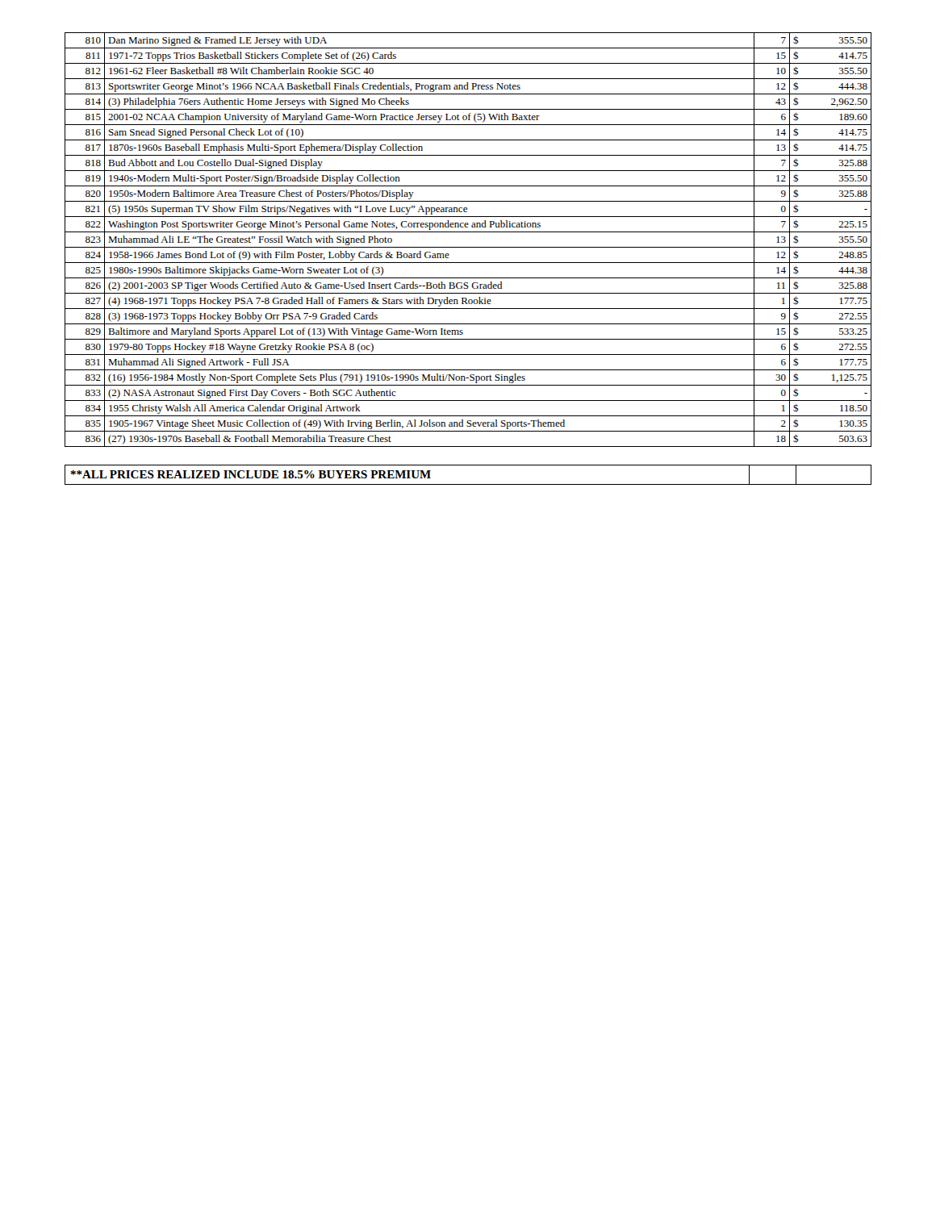| 810 | Dan Marino Signed & Framed LE Jersey with UDA | 7 | $ | 355.50 |
| 811 | 1971-72 Topps Trios Basketball Stickers Complete Set of (26) Cards | 15 | $ | 414.75 |
| 812 | 1961-62 Fleer Basketball #8 Wilt Chamberlain Rookie SGC 40 | 10 | $ | 355.50 |
| 813 | Sportswriter George Minot’s 1966 NCAA Basketball Finals Credentials, Program and Press Notes | 12 | $ | 444.38 |
| 814 | (3) Philadelphia 76ers Authentic Home Jerseys with Signed Mo Cheeks | 43 | $ | 2,962.50 |
| 815 | 2001-02 NCAA Champion University of Maryland Game-Worn Practice Jersey Lot of (5) With Baxter | 6 | $ | 189.60 |
| 816 | Sam Snead Signed Personal Check Lot of (10) | 14 | $ | 414.75 |
| 817 | 1870s-1960s Baseball Emphasis Multi-Sport Ephemera/Display Collection | 13 | $ | 414.75 |
| 818 | Bud Abbott and Lou Costello Dual-Signed Display | 7 | $ | 325.88 |
| 819 | 1940s-Modern Multi-Sport Poster/Sign/Broadside Display Collection | 12 | $ | 355.50 |
| 820 | 1950s-Modern Baltimore Area Treasure Chest of Posters/Photos/Display | 9 | $ | 325.88 |
| 821 | (5) 1950s Superman TV Show Film Strips/Negatives with “I Love Lucy” Appearance | 0 | $ | - |
| 822 | Washington Post Sportswriter George Minot’s Personal Game Notes, Correspondence and Publications | 7 | $ | 225.15 |
| 823 | Muhammad Ali LE “The Greatest” Fossil Watch with Signed Photo | 13 | $ | 355.50 |
| 824 | 1958-1966 James Bond Lot of (9) with Film Poster, Lobby Cards & Board Game | 12 | $ | 248.85 |
| 825 | 1980s-1990s Baltimore Skipjacks Game-Worn Sweater Lot of (3) | 14 | $ | 444.38 |
| 826 | (2) 2001-2003 SP Tiger Woods Certified Auto & Game-Used Insert Cards--Both BGS Graded | 11 | $ | 325.88 |
| 827 | (4) 1968-1971 Topps Hockey PSA 7-8 Graded Hall of Famers & Stars with Dryden Rookie | 1 | $ | 177.75 |
| 828 | (3) 1968-1973 Topps Hockey Bobby Orr PSA 7-9 Graded Cards | 9 | $ | 272.55 |
| 829 | Baltimore and Maryland Sports Apparel Lot of (13) With Vintage Game-Worn Items | 15 | $ | 533.25 |
| 830 | 1979-80 Topps Hockey #18 Wayne Gretzky Rookie PSA 8 (oc) | 6 | $ | 272.55 |
| 831 | Muhammad Ali Signed Artwork - Full JSA | 6 | $ | 177.75 |
| 832 | (16) 1956-1984 Mostly Non-Sport Complete Sets Plus (791) 1910s-1990s Multi/Non-Sport Singles | 30 | $ | 1,125.75 |
| 833 | (2) NASA Astronaut Signed First Day Covers - Both SGC Authentic | 0 | $ | - |
| 834 | 1955 Christy Walsh All America Calendar Original Artwork | 1 | $ | 118.50 |
| 835 | 1905-1967 Vintage Sheet Music Collection of (49) With Irving Berlin, Al Jolson and Several Sports-Themed | 2 | $ | 130.35 |
| 836 | (27) 1930s-1970s Baseball & Football Memorabilia Treasure Chest | 18 | $ | 503.63 |
| **ALL PRICES REALIZED INCLUDE 18.5% BUYERS PREMIUM | | |